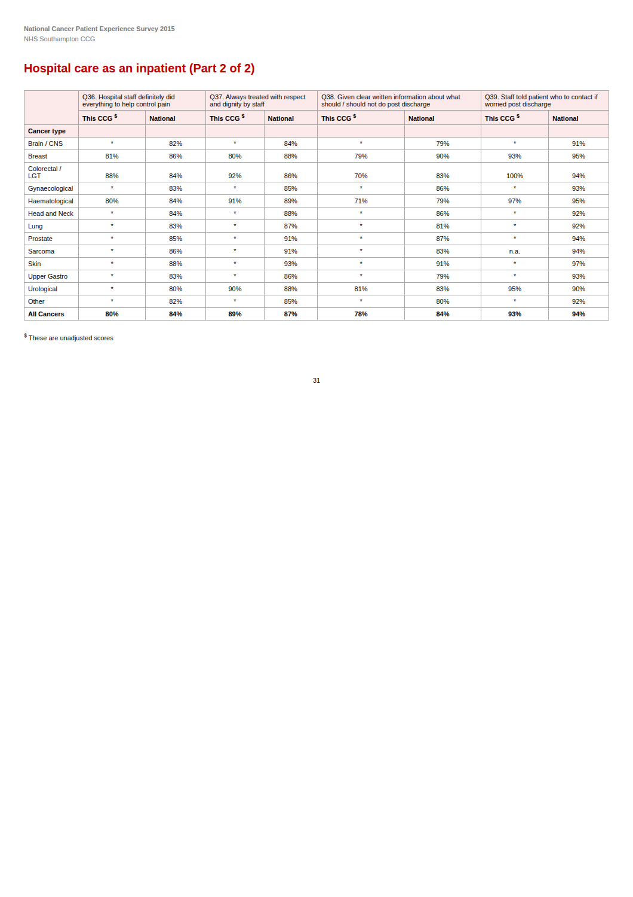National Cancer Patient Experience Survey 2015
NHS Southampton CCG
Hospital care as an inpatient (Part 2 of 2)
| | Q36. Hospital staff definitely did everything to help control pain | Q37. Always treated with respect and dignity by staff | Q38. Given clear written information about what should / should not do post discharge | Q39. Staff told patient who to contact if worried post discharge |
| --- | --- | --- | --- | --- |
| This CCG $ | National | This CCG $ | National | This CCG $ | National | This CCG $ | National |
| Cancer type | | | | | | | | |
| Brain / CNS | * | 82% | * | 84% | * | 79% | * | 91% |
| Breast | 81% | 86% | 80% | 88% | 79% | 90% | 93% | 95% |
| Colorectal / LGT | 88% | 84% | 92% | 86% | 70% | 83% | 100% | 94% |
| Gynaecological | * | 83% | * | 85% | * | 86% | * | 93% |
| Haematological | 80% | 84% | 91% | 89% | 71% | 79% | 97% | 95% |
| Head and Neck | * | 84% | * | 88% | * | 86% | * | 92% |
| Lung | * | 83% | * | 87% | * | 81% | * | 92% |
| Prostate | * | 85% | * | 91% | * | 87% | * | 94% |
| Sarcoma | * | 86% | * | 91% | * | 83% | n.a. | 94% |
| Skin | * | 88% | * | 93% | * | 91% | * | 97% |
| Upper Gastro | * | 83% | * | 86% | * | 79% | * | 93% |
| Urological | * | 80% | 90% | 88% | 81% | 83% | 95% | 90% |
| Other | * | 82% | * | 85% | * | 80% | * | 92% |
| All Cancers | 80% | 84% | 89% | 87% | 78% | 84% | 93% | 94% |
$ These are unadjusted scores
31